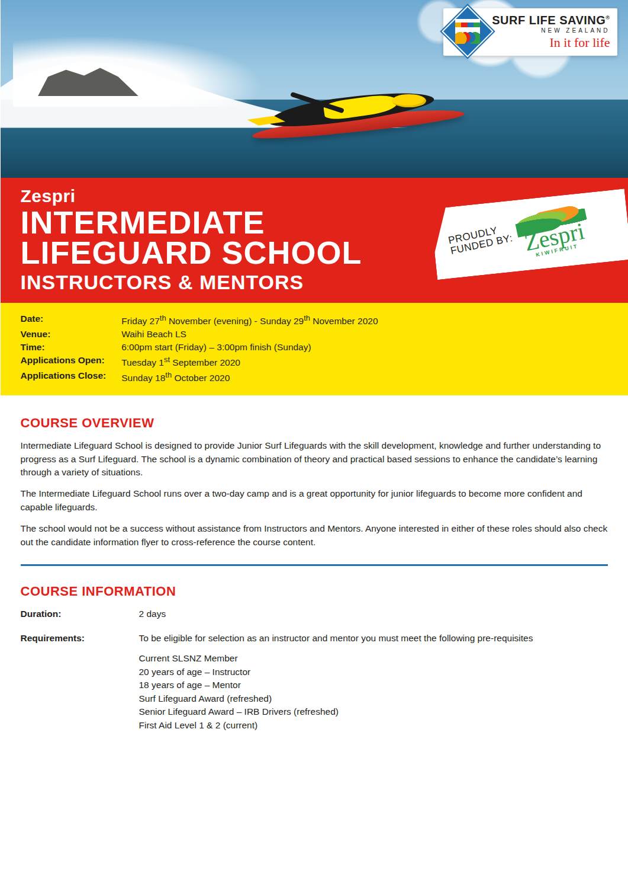SURF LIFE SAVING®
NEW ZEALAND
In it for life
PROUDLY
FUNDED BY:
Zespri
KIWIFRUIT
Zespri
Intermediate
Lifeguard School
Instructors & Mentors
| Date: | Friday 27 th November (evening) - Sunday 29 th November 2020 |
| Venue: | Waihi Beach LS |
| Time: | 6:00pm start (Friday) – 3:00pm finish (Sunday) |
| Applications Open: | Tuesday 1 st September 2020 |
| Applications Close: | Sunday 18 th October 2020 |
Course Overview
Intermediate Lifeguard School is designed to provide Junior Surf Lifeguards with the skill development, knowledge and further understanding to progress as a Surf Lifeguard. The school is a dynamic combination of theory and practical based sessions to enhance the candidate’s learning through a variety of situations.
The Intermediate Lifeguard School runs over a two-day camp and is a great opportunity for junior lifeguards to become more confident and capable lifeguards.
The school would not be a success without assistance from Instructors and Mentors. Anyone interested in either of these roles should also check out the candidate information flyer to cross-reference the course content.
Course Information
Duration:
2 days
Requirements:
To be eligible for selection as an instructor and mentor you must meet the following pre-requisites
Current SLSNZ Member
20 years of age – Instructor
18 years of age – Mentor
Surf Lifeguard Award (refreshed)
Senior Lifeguard Award – IRB Drivers (refreshed)
First Aid Level 1 & 2 (current)